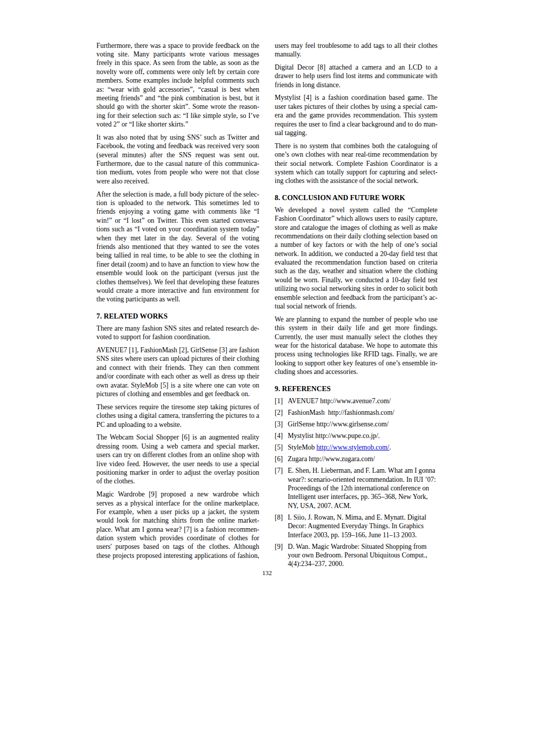Furthermore, there was a space to provide feedback on the voting site. Many participants wrote various messages freely in this space. As seen from the table, as soon as the novelty wore off, comments were only left by certain core members. Some examples include helpful comments such as: “wear with gold accessories”, “casual is best when meeting friends” and “the pink combination is best, but it should go with the shorter skirt”. Some wrote the reasoning for their selection such as: “I like simple style, so I’ve voted 2” or “I like shorter skirts.”
It was also noted that by using SNS’ such as Twitter and Facebook, the voting and feedback was received very soon (several minutes) after the SNS request was sent out. Furthermore, due to the casual nature of this communication medium, votes from people who were not that close were also received.
After the selection is made, a full body picture of the selection is uploaded to the network. This sometimes led to friends enjoying a voting game with comments like “I win!” or “I lost” on Twitter. This even started conversations such as “I voted on your coordination system today” when they met later in the day. Several of the voting friends also mentioned that they wanted to see the votes being tallied in real time, to be able to see the clothing in finer detail (zoom) and to have an function to view how the ensemble would look on the participant (versus just the clothes themselves). We feel that developing these features would create a more interactive and fun environment for the voting participants as well.
7. Related Works
There are many fashion SNS sites and related research devoted to support for fashion coordination.
AVENUE7 [1], FashionMash [2], GirlSense [3] are fashion SNS sites where users can upload pictures of their clothing and connect with their friends. They can then comment and/or coordinate with each other as well as dress up their own avatar. StyleMob [5] is a site where one can vote on pictures of clothing and ensembles and get feedback on.
These services require the tiresome step taking pictures of clothes using a digital camera, transferring the pictures to a PC and uploading to a website.
The Webcam Social Shopper [6] is an augmented reality dressing room. Using a web camera and special marker, users can try on different clothes from an online shop with live video feed. However, the user needs to use a special positioning marker in order to adjust the overlay position of the clothes.
Magic Wardrobe [9] proposed a new wardrobe which serves as a physical interface for the online marketplace. For example, when a user picks up a jacket, the system would look for matching shirts from the online marketplace. What am I gonna wear? [7] is a fashion recommendation system which provides coordinate of clothes for users' purposes based on tags of the clothes. Although these projects proposed interesting applications of fashion, users may feel troublesome to add tags to all their clothes manually.
Digital Decor [8] attached a camera and an LCD to a drawer to help users find lost items and communicate with friends in long distance.
Mystylist [4] is a fashion coordination based game. The user takes pictures of their clothes by using a special camera and the game provides recommendation. This system requires the user to find a clear background and to do manual tagging.
There is no system that combines both the cataloguing of one’s own clothes with near real-time recommendation by their social network. Complete Fashion Coordinator is a system which can totally support for capturing and selecting clothes with the assistance of the social network.
8. Conclusion and Future Work
We developed a novel system called the “Complete Fashion Coordinator” which allows users to easily capture, store and catalogue the images of clothing as well as make recommendations on their daily clothing selection based on a number of key factors or with the help of one’s social network. In addition, we conducted a 20-day field test that evaluated the recommendation function based on criteria such as the day, weather and situation where the clothing would be worn. Finally, we conducted a 10-day field test utilizing two social networking sites in order to solicit both ensemble selection and feedback from the participant’s actual social network of friends.
We are planning to expand the number of people who use this system in their daily life and get more findings. Currently, the user must manually select the clothes they wear for the historical database. We hope to automate this process using technologies like RFID tags. Finally, we are looking to support other key features of one’s ensemble including shoes and accessories.
9. References
[1] AVENUE7 http://www.avenue7.com/
[2] FashionMash http://fashionmash.com/
[3] GirlSense http://www.girlsense.com/
[4] Mystylist http://www.pupe.co.jp/.
[5] StyleMob http://www.stylemob.com/.
[6] Zugara http://www.zugara.com/
[7] E. Shen, H. Lieberman, and F. Lam. What am I gonna wear?: scenario-oriented recommendation. In IUI ’07: Proceedings of the 12th international conference on Intelligent user interfaces, pp. 365–368, New York, NY, USA, 2007. ACM.
[8] I. Siio, J. Rowan, N. Mima, and E. Mynatt. Digital Decor: Augmented Everyday Things. In Graphics Interface 2003, pp. 159–166, June 11–13 2003.
[9] D. Wan. Magic Wardrobe: Situated Shopping from your own Bedroom. Personal Ubiquitous Comput., 4(4):234–237, 2000.
132